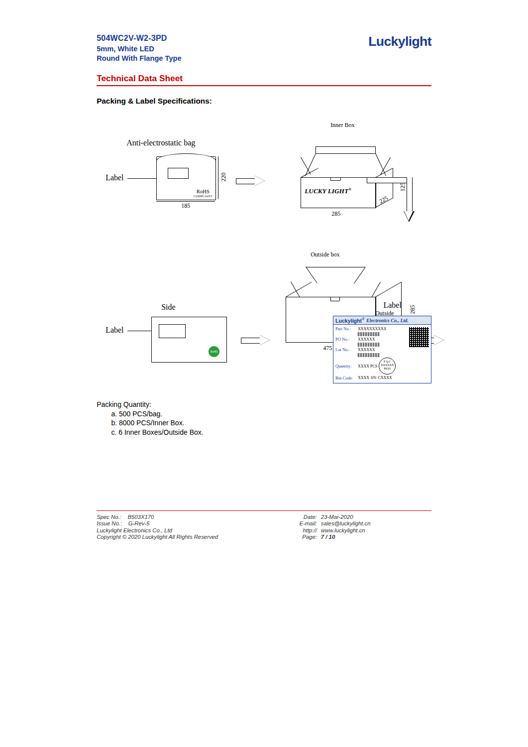504WC2V-W2-3PD
5mm, White LED
Round With Flange Type
Luckylight
Technical Data Sheet
Packing & Label Specifications:
Anti-electrostatic bag
Label
RoHS
COMPLIANT
185
220
Inner Box
LUCKY LIGHT®
285
125
225
Outside box
475
285
360
Outside
Label
Side
Label
RoHS
Label
Luckylight® Electronics Co., Ltd.
Part No.: XXXXXXXXXX
PO No.: XXXXXX
Lot No.: XXXXXX
Quantity: XXXX PCS F Q C
XXXXXX
PASS
Bin Code: XXXX SN: CXXXX
Packing Quantity:
a. 500 PCS/bag.
b. 8000 PCS/Inner Box.
c. 6 Inner Boxes/Outside Box.
| Spec No.: B503X170 | Date: | 23-Mar-2020 |
| Issue No.: G-Rev-5 | E-mail: | sales@luckylight.cn |
| Luckylight Electronics Co., Ltd | http:// | www.luckylight.cn |
| Copyright © 2020 Luckylight All Rights Reserved | Page: | 7 / 10 |